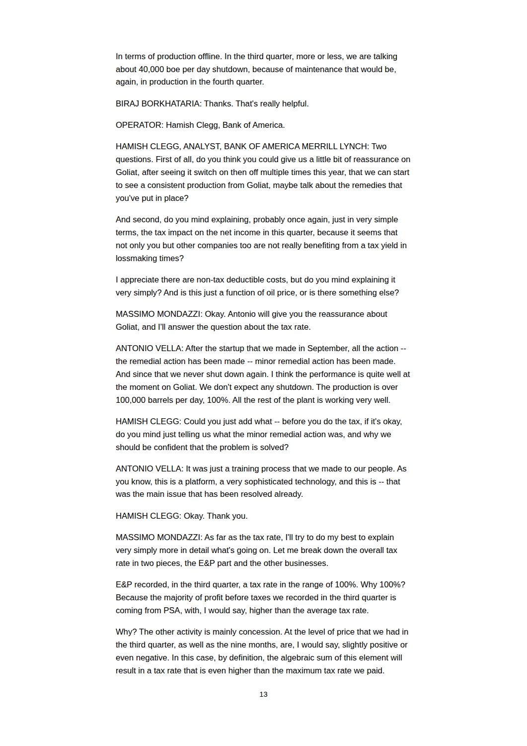In terms of production offline. In the third quarter, more or less, we are talking about 40,000 boe per day shutdown, because of maintenance that would be, again, in production in the fourth quarter.
BIRAJ BORKHATARIA: Thanks. That's really helpful.
OPERATOR: Hamish Clegg, Bank of America.
HAMISH CLEGG, ANALYST, BANK OF AMERICA MERRILL LYNCH: Two questions. First of all, do you think you could give us a little bit of reassurance on Goliat, after seeing it switch on then off multiple times this year, that we can start to see a consistent production from Goliat, maybe talk about the remedies that you've put in place?
And second, do you mind explaining, probably once again, just in very simple terms, the tax impact on the net income in this quarter, because it seems that not only you but other companies too are not really benefiting from a tax yield in lossmaking times?
I appreciate there are non-tax deductible costs, but do you mind explaining it very simply? And is this just a function of oil price, or is there something else?
MASSIMO MONDAZZI: Okay. Antonio will give you the reassurance about Goliat, and I'll answer the question about the tax rate.
ANTONIO VELLA: After the startup that we made in September, all the action -- the remedial action has been made -- minor remedial action has been made. And since that we never shut down again. I think the performance is quite well at the moment on Goliat. We don't expect any shutdown. The production is over 100,000 barrels per day, 100%. All the rest of the plant is working very well.
HAMISH CLEGG: Could you just add what -- before you do the tax, if it's okay, do you mind just telling us what the minor remedial action was, and why we should be confident that the problem is solved?
ANTONIO VELLA: It was just a training process that we made to our people. As you know, this is a platform, a very sophisticated technology, and this is -- that was the main issue that has been resolved already.
HAMISH CLEGG: Okay. Thank you.
MASSIMO MONDAZZI: As far as the tax rate, I'll try to do my best to explain very simply more in detail what's going on. Let me break down the overall tax rate in two pieces, the E&P part and the other businesses.
E&P recorded, in the third quarter, a tax rate in the range of 100%. Why 100%? Because the majority of profit before taxes we recorded in the third quarter is coming from PSA, with, I would say, higher than the average tax rate.
Why? The other activity is mainly concession. At the level of price that we had in the third quarter, as well as the nine months, are, I would say, slightly positive or even negative. In this case, by definition, the algebraic sum of this element will result in a tax rate that is even higher than the maximum tax rate we paid.
13